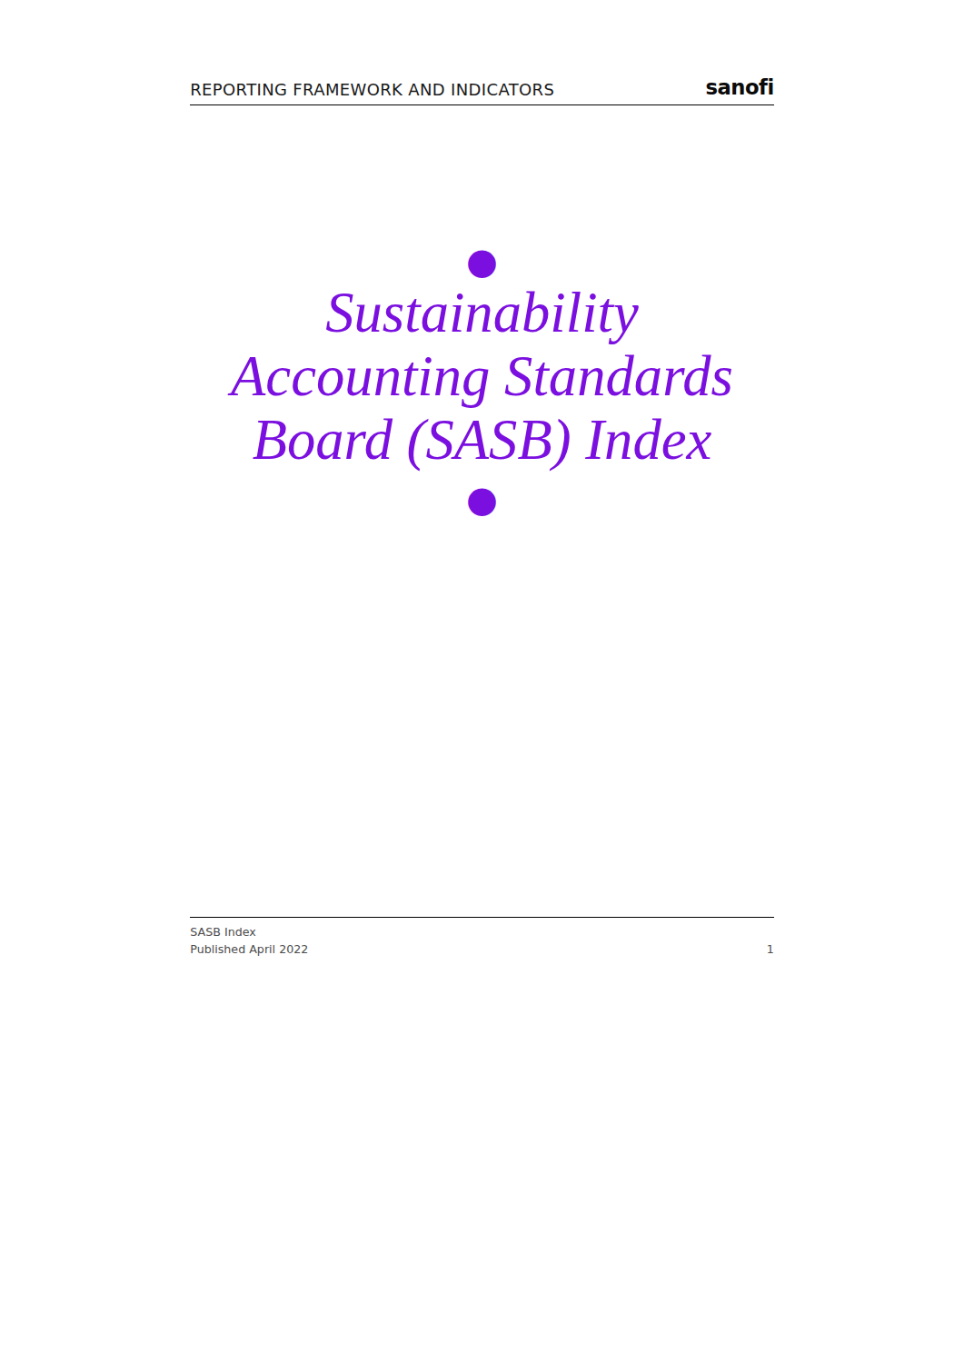REPORTING FRAMEWORK AND INDICATORS
sanofi
●
Sustainability Accounting Standards Board (SASB) Index
●
SASB Index
Published April 2022
1